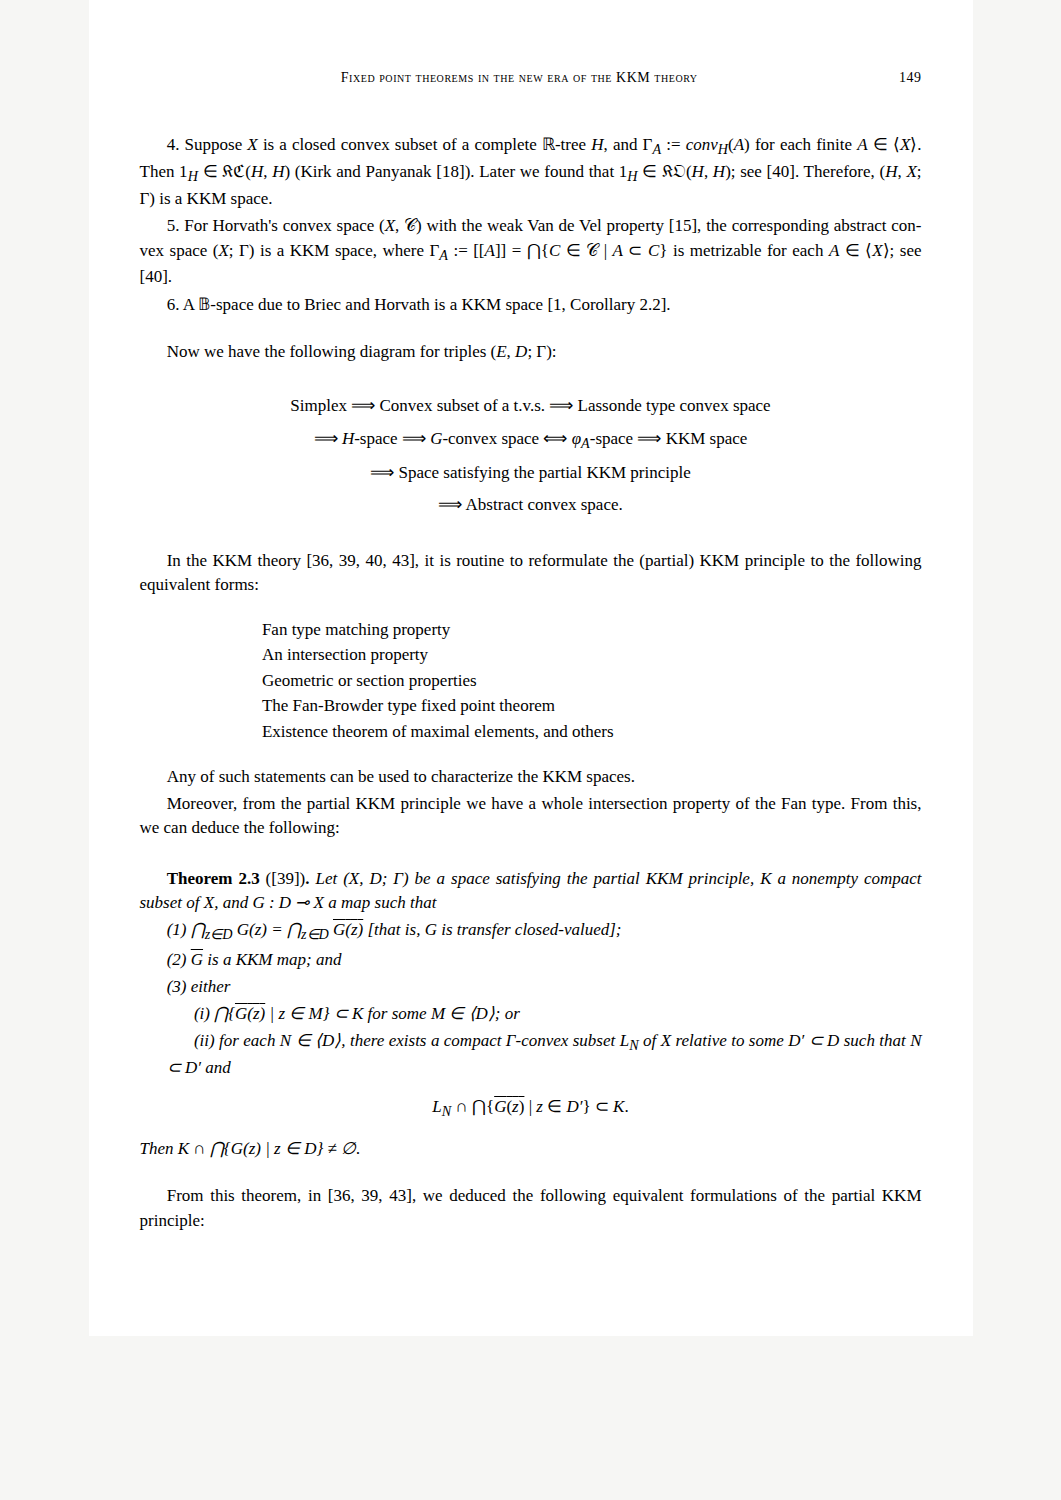Fixed point theorems in the new era of the KKM theory 149
4. Suppose X is a closed convex subset of a complete ℝ-tree H, and ΓA := convH(A) for each finite A ∈ ⟨X⟩. Then 1H ∈ 𝔎ℭ(H, H) (Kirk and Panyanak [18]). Later we found that 1H ∈ 𝔎𝔒(H, H); see [40]. Therefore, (H, X; Γ) is a KKM space.
5. For Horvath's convex space (X, 𝒞) with the weak Van de Vel property [15], the corresponding abstract convex space (X; Γ) is a KKM space, where ΓA := [[A]] = ⋂{C ∈ 𝒞 | A ⊂ C} is metrizable for each A ∈ ⟨X⟩; see [40].
6. A 𝔹-space due to Briec and Horvath is a KKM space [1, Corollary 2.2].
Now we have the following diagram for triples (E, D; Γ):
Simplex ⟹ Convex subset of a t.v.s. ⟹ Lassonde type convex space ⟹ H-space ⟹ G-convex space ⟺ φA-space ⟹ KKM space ⟹ Space satisfying the partial KKM principle ⟹ Abstract convex space.
In the KKM theory [36, 39, 40, 43], it is routine to reformulate the (partial) KKM principle to the following equivalent forms:
Fan type matching property An intersection property Geometric or section properties The Fan-Browder type fixed point theorem Existence theorem of maximal elements, and others
Any of such statements can be used to characterize the KKM spaces.
Moreover, from the partial KKM principle we have a whole intersection property of the Fan type. From this, we can deduce the following:
Theorem 2.3 ([39]). Let (X, D; Γ) be a space satisfying the partial KKM principle, K a nonempty compact subset of X, and G : D ⊸ X a map such that
(1) ⋂z∈D G(z) = ⋂z∈D G(z) [that is, G is transfer closed-valued];
(2) G is a KKM map; and
(3) either
(i) ⋂{G(z) | z ∈ M} ⊂ K for some M ∈ ⟨D⟩; or
(ii) for each N ∈ ⟨D⟩, there exists a compact Γ-convex subset LN of X relative to some D′ ⊂ D such that N ⊂ D′ and
LN ∩ ⋂{G(z) | z ∈ D′} ⊂ K.
Then K ∩ ⋂{G(z) | z ∈ D} ≠ ∅.
From this theorem, in [36, 39, 43], we deduced the following equivalent formulations of the partial KKM principle: